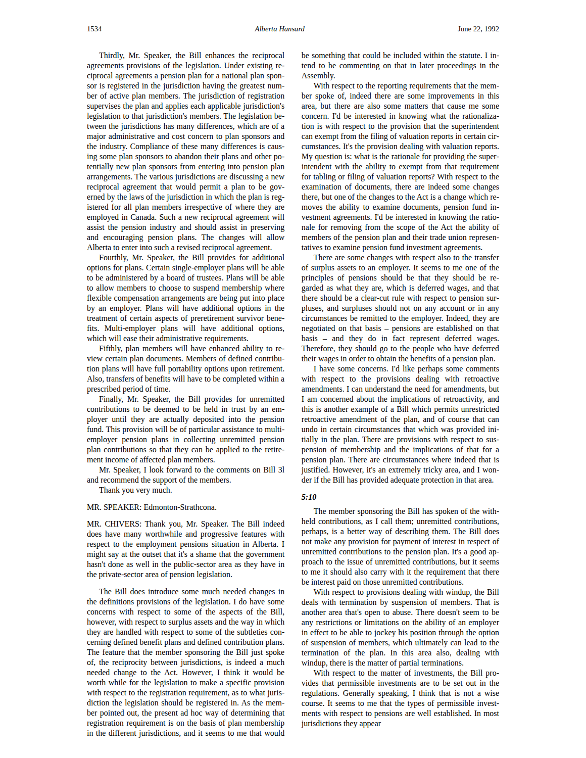1534 Alberta Hansard June 22, 1992
Thirdly, Mr. Speaker, the Bill enhances the reciprocal agreements provisions of the legislation. Under existing reciprocal agreements a pension plan for a national plan sponsor is registered in the jurisdiction having the greatest number of active plan members. The jurisdiction of registration supervises the plan and applies each applicable jurisdiction's legislation to that jurisdiction's members. The legislation between the jurisdictions has many differences, which are of a major administrative and cost concern to plan sponsors and the industry. Compliance of these many differences is causing some plan sponsors to abandon their plans and other potentially new plan sponsors from entering into pension plan arrangements. The various jurisdictions are discussing a new reciprocal agreement that would permit a plan to be governed by the laws of the jurisdiction in which the plan is registered for all plan members irrespective of where they are employed in Canada. Such a new reciprocal agreement will assist the pension industry and should assist in preserving and encouraging pension plans. The changes will allow Alberta to enter into such a revised reciprocal agreement.
Fourthly, Mr. Speaker, the Bill provides for additional options for plans. Certain single-employer plans will be able to be administered by a board of trustees. Plans will be able to allow members to choose to suspend membership where flexible compensation arrangements are being put into place by an employer. Plans will have additional options in the treatment of certain aspects of preretirement survivor benefits. Multi-employer plans will have additional options, which will ease their administrative requirements.
Fifthly, plan members will have enhanced ability to review certain plan documents. Members of defined contribution plans will have full portability options upon retirement. Also, transfers of benefits will have to be completed within a prescribed period of time.
Finally, Mr. Speaker, the Bill provides for unremitted contributions to be deemed to be held in trust by an employer until they are actually deposited into the pension fund. This provision will be of particular assistance to multi-employer pension plans in collecting unremitted pension plan contributions so that they can be applied to the retirement income of affected plan members.
Mr. Speaker, I look forward to the comments on Bill 3l and recommend the support of the members.
Thank you very much.
MR. SPEAKER: Edmonton-Strathcona.
MR. CHIVERS: Thank you, Mr. Speaker. The Bill indeed does have many worthwhile and progressive features with respect to the employment pensions situation in Alberta. I might say at the outset that it's a shame that the government hasn't done as well in the public-sector area as they have in the private-sector area of pension legislation.
The Bill does introduce some much needed changes in the definitions provisions of the legislation. I do have some concerns with respect to some of the aspects of the Bill, however, with respect to surplus assets and the way in which they are handled with respect to some of the subtleties concerning defined benefit plans and defined contribution plans. The feature that the member sponsoring the Bill just spoke of, the reciprocity between jurisdictions, is indeed a much needed change to the Act. However, I think it would be worth while for the legislation to make a specific provision with respect to the registration requirement, as to what jurisdiction the legislation should be registered in. As the member pointed out, the present ad hoc way of determining that registration requirement is on the basis of plan membership in the different jurisdictions, and it seems to me that would be something that could be included within the statute. I intend to be commenting on that in later proceedings in the Assembly.
With respect to the reporting requirements that the member spoke of, indeed there are some improvements in this area, but there are also some matters that cause me some concern. I'd be interested in knowing what the rationalization is with respect to the provision that the superintendent can exempt from the filing of valuation reports in certain circumstances. It's the provision dealing with valuation reports. My question is: what is the rationale for providing the superintendent with the ability to exempt from that requirement for tabling or filing of valuation reports? With respect to the examination of documents, there are indeed some changes there, but one of the changes to the Act is a change which removes the ability to examine documents, pension fund investment agreements. I'd be interested in knowing the rationale for removing from the scope of the Act the ability of members of the pension plan and their trade union representatives to examine pension fund investment agreements.
There are some changes with respect also to the transfer of surplus assets to an employer. It seems to me one of the principles of pensions should be that they should be regarded as what they are, which is deferred wages, and that there should be a clear-cut rule with respect to pension surpluses, and surpluses should not on any account or in any circumstances be remitted to the employer. Indeed, they are negotiated on that basis – pensions are established on that basis – and they do in fact represent deferred wages. Therefore, they should go to the people who have deferred their wages in order to obtain the benefits of a pension plan.
I have some concerns. I'd like perhaps some comments with respect to the provisions dealing with retroactive amendments. I can understand the need for amendments, but I am concerned about the implications of retroactivity, and this is another example of a Bill which permits unrestricted retroactive amendment of the plan, and of course that can undo in certain circumstances that which was provided initially in the plan. There are provisions with respect to suspension of membership and the implications of that for a pension plan. There are circumstances where indeed that is justified. However, it's an extremely tricky area, and I wonder if the Bill has provided adequate protection in that area.
5:10
The member sponsoring the Bill has spoken of the withheld contributions, as I call them; unremitted contributions, perhaps, is a better way of describing them. The Bill does not make any provision for payment of interest in respect of unremitted contributions to the pension plan. It's a good approach to the issue of unremitted contributions, but it seems to me it should also carry with it the requirement that there be interest paid on those unremitted contributions.
With respect to provisions dealing with windup, the Bill deals with termination by suspension of members. That is another area that's open to abuse. There doesn't seem to be any restrictions or limitations on the ability of an employer in effect to be able to jockey his position through the option of suspension of members, which ultimately can lead to the termination of the plan. In this area also, dealing with windup, there is the matter of partial terminations.
With respect to the matter of investments, the Bill provides that permissible investments are to be set out in the regulations. Generally speaking, I think that is not a wise course. It seems to me that the types of permissible investments with respect to pensions are well established. In most jurisdictions they appear